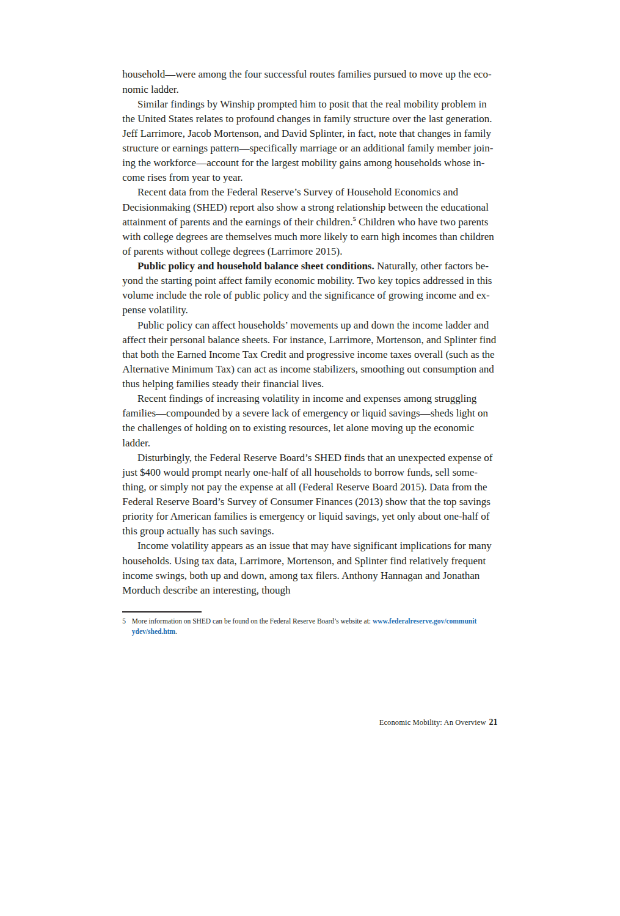household—were among the four successful routes families pursued to move up the economic ladder.
Similar findings by Winship prompted him to posit that the real mobility problem in the United States relates to profound changes in family structure over the last generation. Jeff Larrimore, Jacob Mortenson, and David Splinter, in fact, note that changes in family structure or earnings pattern—specifically marriage or an additional family member joining the workforce—account for the largest mobility gains among households whose income rises from year to year.
Recent data from the Federal Reserve’s Survey of Household Economics and Decisionmaking (SHED) report also show a strong relationship between the educational attainment of parents and the earnings of their children.5 Children who have two parents with college degrees are themselves much more likely to earn high incomes than children of parents without college degrees (Larrimore 2015).
Public policy and household balance sheet conditions. Naturally, other factors beyond the starting point affect family economic mobility. Two key topics addressed in this volume include the role of public policy and the significance of growing income and expense volatility.
Public policy can affect households’ movements up and down the income ladder and affect their personal balance sheets. For instance, Larrimore, Mortenson, and Splinter find that both the Earned Income Tax Credit and progressive income taxes overall (such as the Alternative Minimum Tax) can act as income stabilizers, smoothing out consumption and thus helping families steady their financial lives.
Recent findings of increasing volatility in income and expenses among struggling families—compounded by a severe lack of emergency or liquid savings—sheds light on the challenges of holding on to existing resources, let alone moving up the economic ladder.
Disturbingly, the Federal Reserve Board’s SHED finds that an unexpected expense of just $400 would prompt nearly one-half of all households to borrow funds, sell something, or simply not pay the expense at all (Federal Reserve Board 2015). Data from the Federal Reserve Board’s Survey of Consumer Finances (2013) show that the top savings priority for American families is emergency or liquid savings, yet only about one-half of this group actually has such savings.
Income volatility appears as an issue that may have significant implications for many households. Using tax data, Larrimore, Mortenson, and Splinter find relatively frequent income swings, both up and down, among tax filers. Anthony Hannagan and Jonathan Morduch describe an interesting, though
5
More information on SHED can be found on the Federal Reserve Board’s website at: www.federalreserve.gov/communitydev/shed.htm.
Economic Mobility: An Overview21